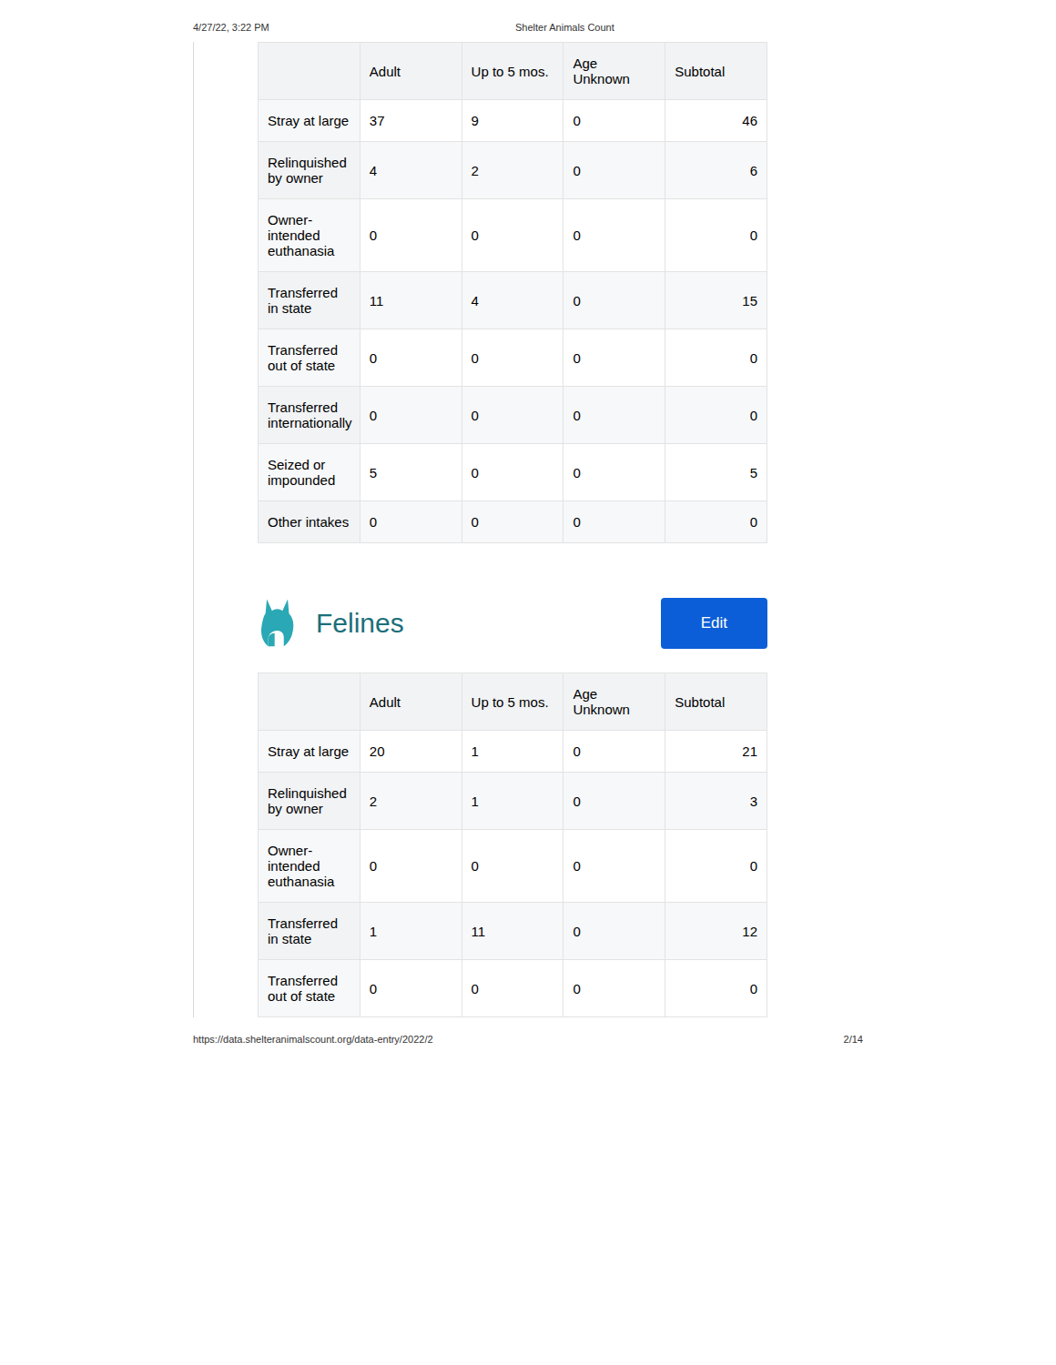4/27/22, 3:22 PM
Shelter Animals Count
| | Adult | Up to 5 mos. | Age Unknown | Subtotal |
| --- | --- | --- | --- | --- |
| Stray at large | 37 | 9 | 0 | 46 |
| Relinquished by owner | 4 | 2 | 0 | 6 |
| Owner-intended euthanasia | 0 | 0 | 0 | 0 |
| Transferred in state | 11 | 4 | 0 | 15 |
| Transferred out of state | 0 | 0 | 0 | 0 |
| Transferred internationally | 0 | 0 | 0 | 0 |
| Seized or impounded | 5 | 0 | 0 | 5 |
| Other intakes | 0 | 0 | 0 | 0 |
Felines
Edit
| | Adult | Up to 5 mos. | Age Unknown | Subtotal |
| --- | --- | --- | --- | --- |
| Stray at large | 20 | 1 | 0 | 21 |
| Relinquished by owner | 2 | 1 | 0 | 3 |
| Owner-intended euthanasia | 0 | 0 | 0 | 0 |
| Transferred in state | 1 | 11 | 0 | 12 |
| Transferred out of state | 0 | 0 | 0 | 0 |
https://data.shelteranimalscount.org/data-entry/2022/2
2/14